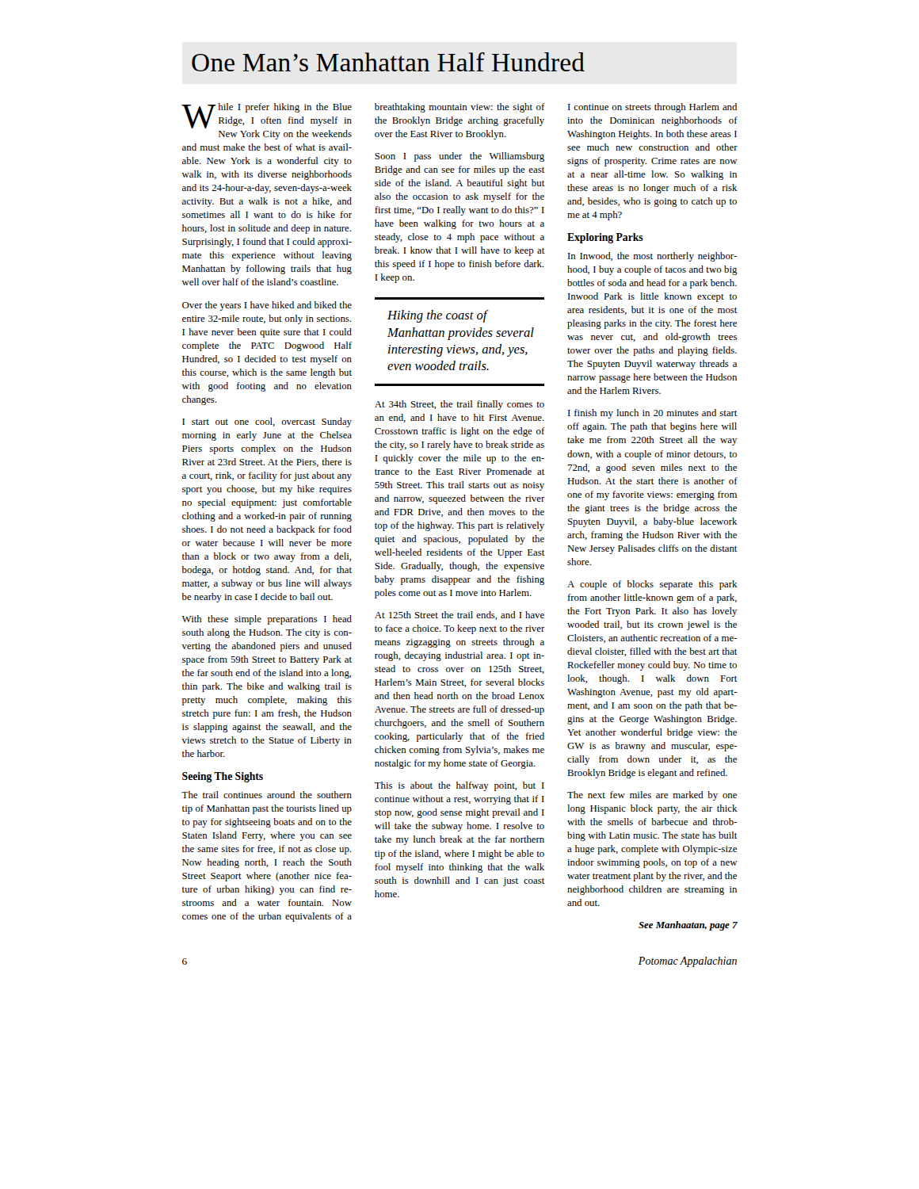One Man’s Manhattan Half Hundred
While I prefer hiking in the Blue Ridge, I often find myself in New York City on the weekends and must make the best of what is available. New York is a wonderful city to walk in, with its diverse neighborhoods and its 24-hour-a-day, seven-days-a-week activity. But a walk is not a hike, and sometimes all I want to do is hike for hours, lost in solitude and deep in nature. Surprisingly, I found that I could approximate this experience without leaving Manhattan by following trails that hug well over half of the island’s coastline.
Over the years I have hiked and biked the entire 32-mile route, but only in sections. I have never been quite sure that I could complete the PATC Dogwood Half Hundred, so I decided to test myself on this course, which is the same length but with good footing and no elevation changes.
I start out one cool, overcast Sunday morning in early June at the Chelsea Piers sports complex on the Hudson River at 23rd Street. At the Piers, there is a court, rink, or facility for just about any sport you choose, but my hike requires no special equipment: just comfortable clothing and a worked-in pair of running shoes. I do not need a backpack for food or water because I will never be more than a block or two away from a deli, bodega, or hotdog stand. And, for that matter, a subway or bus line will always be nearby in case I decide to bail out.
With these simple preparations I head south along the Hudson. The city is converting the abandoned piers and unused space from 59th Street to Battery Park at the far south end of the island into a long, thin park. The bike and walking trail is pretty much complete, making this stretch pure fun: I am fresh, the Hudson is slapping against the seawall, and the views stretch to the Statue of Liberty in the harbor.
Seeing The Sights
The trail continues around the southern tip of Manhattan past the tourists lined up to pay for sightseeing boats and on to the Staten Island Ferry, where you can see the same sites for free, if not as close up. Now heading north, I reach the South Street Seaport where (another nice feature of urban hiking) you can find restrooms and a water fountain. Now comes one of the urban equivalents of a breathtaking mountain view: the sight of the Brooklyn Bridge arching gracefully over the East River to Brooklyn.
Soon I pass under the Williamsburg Bridge and can see for miles up the east side of the island. A beautiful sight but also the occasion to ask myself for the first time, “Do I really want to do this?” I have been walking for two hours at a steady, close to 4 mph pace without a break. I know that I will have to keep at this speed if I hope to finish before dark. I keep on.
Hiking the coast of Manhattan provides several interesting views, and, yes, even wooded trails.
At 34th Street, the trail finally comes to an end, and I have to hit First Avenue. Crosstown traffic is light on the edge of the city, so I rarely have to break stride as I quickly cover the mile up to the entrance to the East River Promenade at 59th Street. This trail starts out as noisy and narrow, squeezed between the river and FDR Drive, and then moves to the top of the highway. This part is relatively quiet and spacious, populated by the well-heeled residents of the Upper East Side. Gradually, though, the expensive baby prams disappear and the fishing poles come out as I move into Harlem.
At 125th Street the trail ends, and I have to face a choice. To keep next to the river means zigzagging on streets through a rough, decaying industrial area. I opt instead to cross over on 125th Street, Harlem’s Main Street, for several blocks and then head north on the broad Lenox Avenue. The streets are full of dressed-up churchgoers, and the smell of Southern cooking, particularly that of the fried chicken coming from Sylvia’s, makes me nostalgic for my home state of Georgia.
This is about the halfway point, but I continue without a rest, worrying that if I stop now, good sense might prevail and I will take the subway home. I resolve to take my lunch break at the far northern tip of the island, where I might be able to fool myself into thinking that the walk south is downhill and I can just coast home.
I continue on streets through Harlem and into the Dominican neighborhoods of Washington Heights. In both these areas I see much new construction and other signs of prosperity. Crime rates are now at a near all-time low. So walking in these areas is no longer much of a risk and, besides, who is going to catch up to me at 4 mph?
Exploring Parks
In Inwood, the most northerly neighborhood, I buy a couple of tacos and two big bottles of soda and head for a park bench. Inwood Park is little known except to area residents, but it is one of the most pleasing parks in the city. The forest here was never cut, and old-growth trees tower over the paths and playing fields. The Spuyten Duyvil waterway threads a narrow passage here between the Hudson and the Harlem Rivers.
I finish my lunch in 20 minutes and start off again. The path that begins here will take me from 220th Street all the way down, with a couple of minor detours, to 72nd, a good seven miles next to the Hudson. At the start there is another of one of my favorite views: emerging from the giant trees is the bridge across the Spuyten Duyvil, a baby-blue lacework arch, framing the Hudson River with the New Jersey Palisades cliffs on the distant shore.
A couple of blocks separate this park from another little-known gem of a park, the Fort Tryon Park. It also has lovely wooded trail, but its crown jewel is the Cloisters, an authentic recreation of a medieval cloister, filled with the best art that Rockefeller money could buy. No time to look, though. I walk down Fort Washington Avenue, past my old apartment, and I am soon on the path that begins at the George Washington Bridge. Yet another wonderful bridge view: the GW is as brawny and muscular, especially from down under it, as the Brooklyn Bridge is elegant and refined.
The next few miles are marked by one long Hispanic block party, the air thick with the smells of barbecue and throbbing with Latin music. The state has built a huge park, complete with Olympic-size indoor swimming pools, on top of a new water treatment plant by the river, and the neighborhood children are streaming in and out.
See Manhaatan, page 7
6 Potomac Appalachian